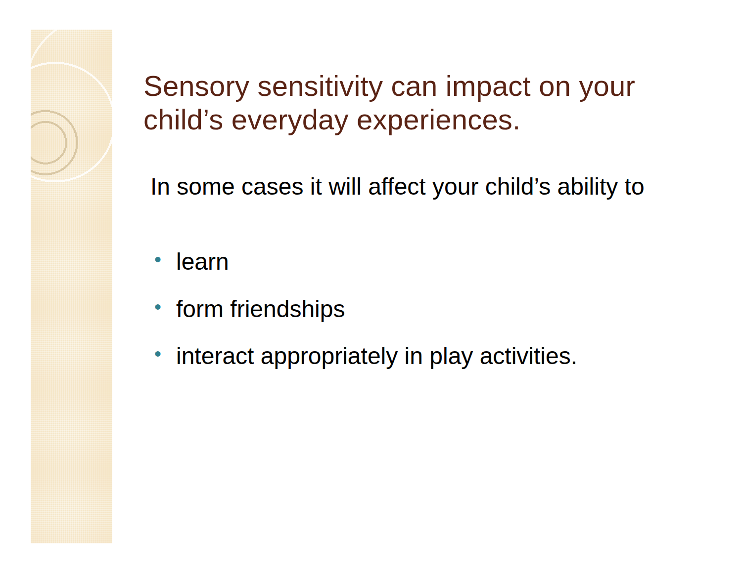Sensory sensitivity can impact on your child’s everyday experiences.
In some cases it will affect your child’s ability to
learn
form friendships
interact appropriately in play activities.